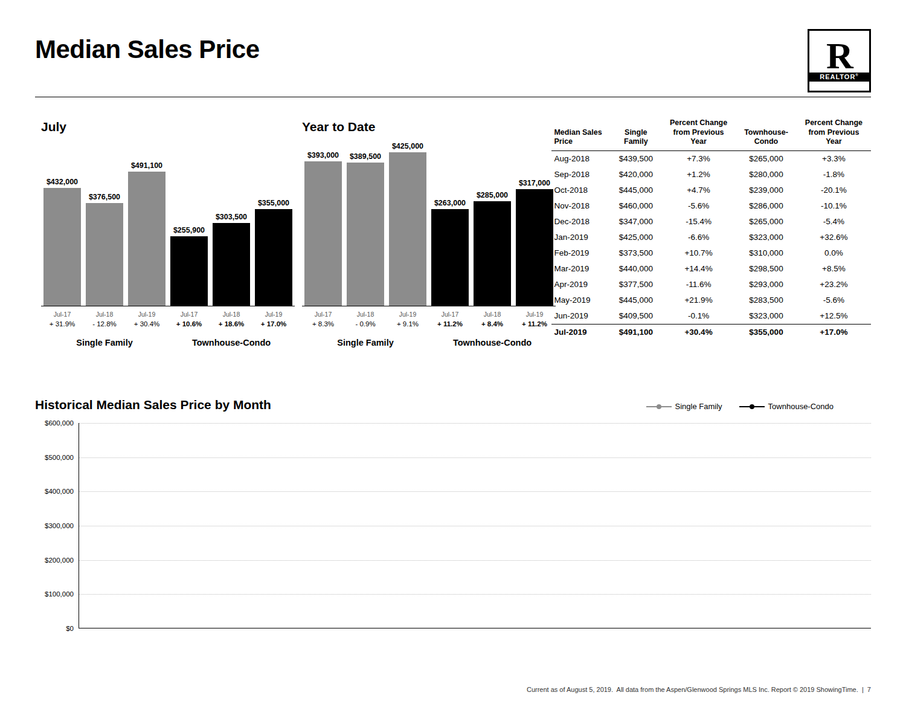Median Sales Price
R
REALTOR®
July
$432,000
$376,500
$491,100
$255,900
$303,500
$355,000
Jul-17
+ 31.9%
Jul-18
- 12.8%
Jul-19
+ 30.4%
Jul-17
+ 10.6%
Jul-18
+ 18.6%
Jul-19
+ 17.0%
Single Family
Townhouse-Condo
Year to Date
$393,000
$389,500
$425,000
$263,000
$285,000
$317,000
Jul-17
+ 8.3%
Jul-18
- 0.9%
Jul-19
+ 9.1%
Jul-17
+ 11.2%
Jul-18
+ 8.4%
Jul-19
+ 11.2%
Single Family
Townhouse-Condo
| Median Sales Price | Single Family | Percent Change from Previous Year | Townhouse- Condo | Percent Change from Previous Year |
| --- | --- | --- | --- | --- |
| Aug-2018 | $439,500 | +7.3% | $265,000 | +3.3% |
| Sep-2018 | $420,000 | +1.2% | $280,000 | -1.8% |
| Oct-2018 | $445,000 | +4.7% | $239,000 | -20.1% |
| Nov-2018 | $460,000 | -5.6% | $286,000 | -10.1% |
| Dec-2018 | $347,000 | -15.4% | $265,000 | -5.4% |
| Jan-2019 | $425,000 | -6.6% | $323,000 | +32.6% |
| Feb-2019 | $373,500 | +10.7% | $310,000 | 0.0% |
| Mar-2019 | $440,000 | +14.4% | $298,500 | +8.5% |
| Apr-2019 | $377,500 | -11.6% | $293,000 | +23.2% |
| May-2019 | $445,000 | +21.9% | $283,500 | -5.6% |
| Jun-2019 | $409,500 | -0.1% | $323,000 | +12.5% |
| Jul-2019 | $491,100 | +30.4% | $355,000 | +17.0% |
Historical Median Sales Price by Month
Single Family
Townhouse-Condo
$600,000
$500,000
$400,000
$300,000
$200,000
$100,000
$0
Current as of August 5, 2019. All data from the Aspen/Glenwood Springs MLS Inc. Report © 2019 ShowingTime. | 7